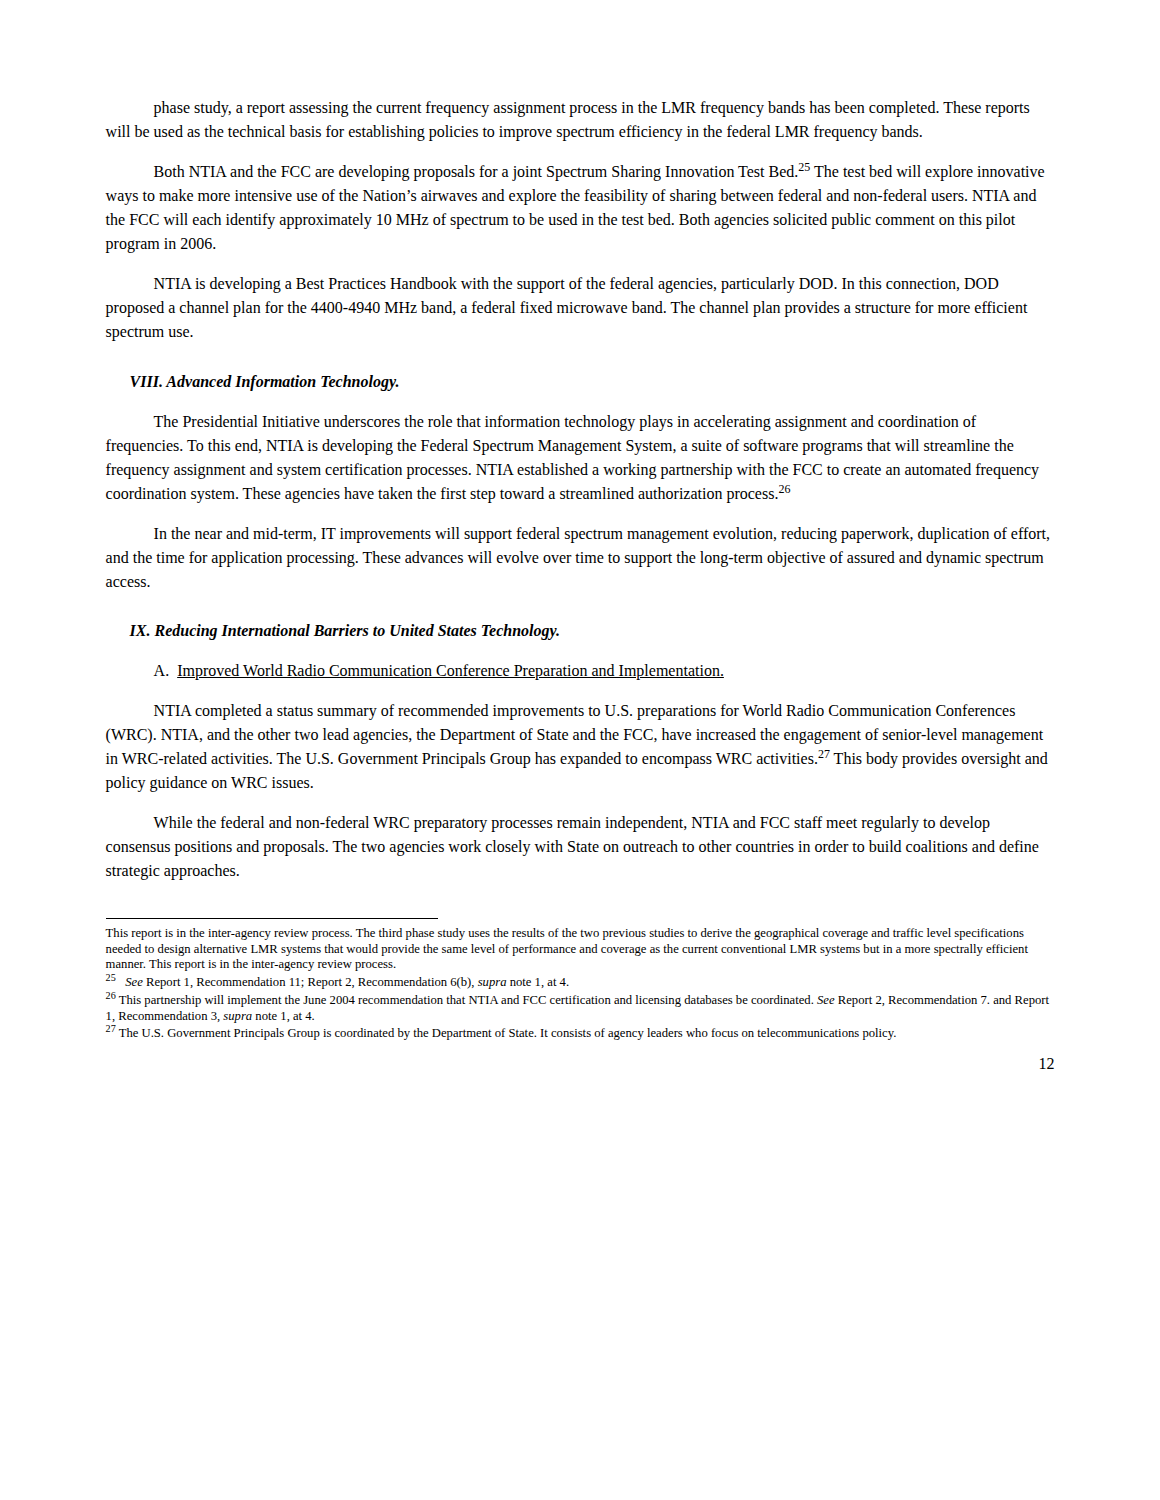phase study, a report assessing the current frequency assignment process in the LMR frequency bands has been completed. These reports will be used as the technical basis for establishing policies to improve spectrum efficiency in the federal LMR frequency bands.
Both NTIA and the FCC are developing proposals for a joint Spectrum Sharing Innovation Test Bed.25 The test bed will explore innovative ways to make more intensive use of the Nation’s airwaves and explore the feasibility of sharing between federal and non-federal users. NTIA and the FCC will each identify approximately 10 MHz of spectrum to be used in the test bed. Both agencies solicited public comment on this pilot program in 2006.
NTIA is developing a Best Practices Handbook with the support of the federal agencies, particularly DOD. In this connection, DOD proposed a channel plan for the 4400-4940 MHz band, a federal fixed microwave band. The channel plan provides a structure for more efficient spectrum use.
VIII. Advanced Information Technology.
The Presidential Initiative underscores the role that information technology plays in accelerating assignment and coordination of frequencies. To this end, NTIA is developing the Federal Spectrum Management System, a suite of software programs that will streamline the frequency assignment and system certification processes. NTIA established a working partnership with the FCC to create an automated frequency coordination system. These agencies have taken the first step toward a streamlined authorization process.26
In the near and mid-term, IT improvements will support federal spectrum management evolution, reducing paperwork, duplication of effort, and the time for application processing. These advances will evolve over time to support the long-term objective of assured and dynamic spectrum access.
IX. Reducing International Barriers to United States Technology.
A. Improved World Radio Communication Conference Preparation and Implementation.
NTIA completed a status summary of recommended improvements to U.S. preparations for World Radio Communication Conferences (WRC). NTIA, and the other two lead agencies, the Department of State and the FCC, have increased the engagement of senior-level management in WRC-related activities. The U.S. Government Principals Group has expanded to encompass WRC activities.27 This body provides oversight and policy guidance on WRC issues.
While the federal and non-federal WRC preparatory processes remain independent, NTIA and FCC staff meet regularly to develop consensus positions and proposals. The two agencies work closely with State on outreach to other countries in order to build coalitions and define strategic approaches.
This report is in the inter-agency review process. The third phase study uses the results of the two previous studies to derive the geographical coverage and traffic level specifications needed to design alternative LMR systems that would provide the same level of performance and coverage as the current conventional LMR systems but in a more spectrally efficient manner. This report is in the inter-agency review process.
25 See Report 1, Recommendation 11; Report 2, Recommendation 6(b), supra note 1, at 4.
26 This partnership will implement the June 2004 recommendation that NTIA and FCC certification and licensing databases be coordinated. See Report 2, Recommendation 7. and Report 1, Recommendation 3, supra note 1, at 4.
27 The U.S. Government Principals Group is coordinated by the Department of State. It consists of agency leaders who focus on telecommunications policy.
12